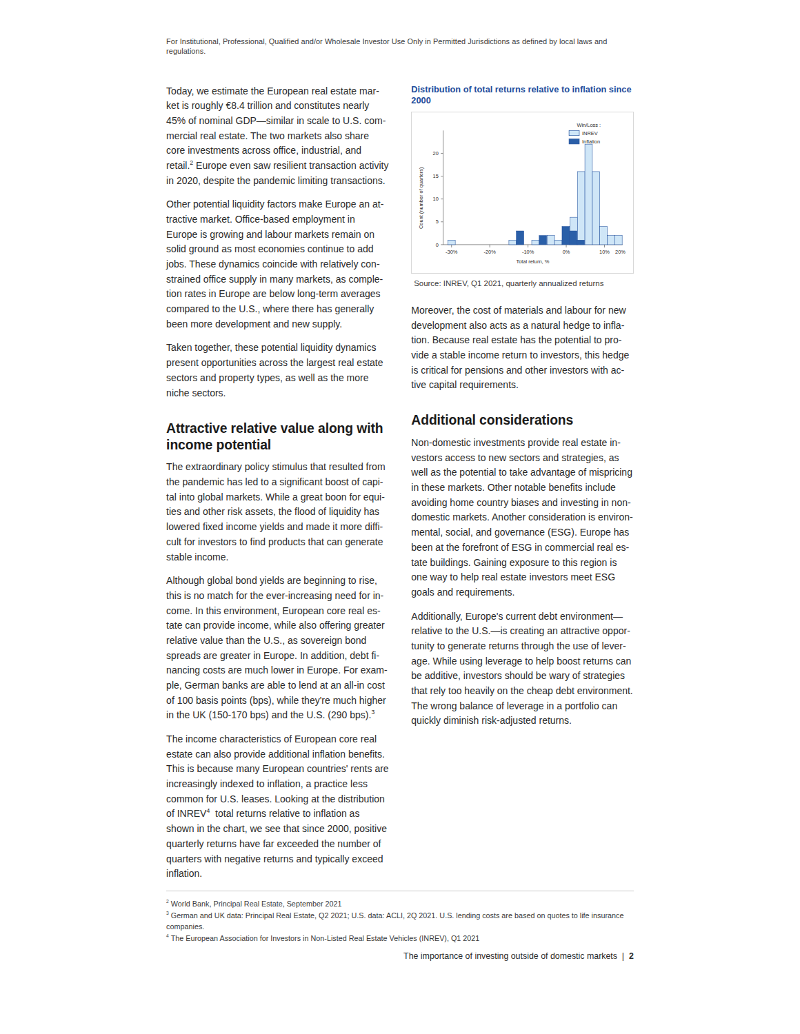For Institutional, Professional, Qualified and/or Wholesale Investor Use Only in Permitted Jurisdictions as defined by local laws and regulations.
Today, we estimate the European real estate market is roughly €8.4 trillion and constitutes nearly 45% of nominal GDP—similar in scale to U.S. commercial real estate. The two markets also share core investments across office, industrial, and retail.2 Europe even saw resilient transaction activity in 2020, despite the pandemic limiting transactions.
Other potential liquidity factors make Europe an attractive market. Office-based employment in Europe is growing and labour markets remain on solid ground as most economies continue to add jobs. These dynamics coincide with relatively constrained office supply in many markets, as completion rates in Europe are below long-term averages compared to the U.S., where there has generally been more development and new supply.
Taken together, these potential liquidity dynamics present opportunities across the largest real estate sectors and property types, as well as the more niche sectors.
Attractive relative value along with income potential
The extraordinary policy stimulus that resulted from the pandemic has led to a significant boost of capital into global markets. While a great boon for equities and other risk assets, the flood of liquidity has lowered fixed income yields and made it more difficult for investors to find products that can generate stable income.
Although global bond yields are beginning to rise, this is no match for the ever-increasing need for income. In this environment, European core real estate can provide income, while also offering greater relative value than the U.S., as sovereign bond spreads are greater in Europe. In addition, debt financing costs are much lower in Europe. For example, German banks are able to lend at an all-in cost of 100 basis points (bps), while they're much higher in the UK (150-170 bps) and the U.S. (290 bps).3
The income characteristics of European core real estate can also provide additional inflation benefits. This is because many European countries' rents are increasingly indexed to inflation, a practice less common for U.S. leases. Looking at the distribution of INREV4 total returns relative to inflation as shown in the chart, we see that since 2000, positive quarterly returns have far exceeded the number of quarters with negative returns and typically exceed inflation.
Distribution of total returns relative to inflation since 2000
Win/Loss : INREV Inflation Count (number of quarters) 0 5 10 15 20 -30% -20% -10% 0% 10% 20% Total return, %
Source: INREV, Q1 2021, quarterly annualized returns
Moreover, the cost of materials and labour for new development also acts as a natural hedge to inflation. Because real estate has the potential to provide a stable income return to investors, this hedge is critical for pensions and other investors with active capital requirements.
Additional considerations
Non-domestic investments provide real estate investors access to new sectors and strategies, as well as the potential to take advantage of mispricing in these markets. Other notable benefits include avoiding home country biases and investing in non-domestic markets. Another consideration is environmental, social, and governance (ESG). Europe has been at the forefront of ESG in commercial real estate buildings. Gaining exposure to this region is one way to help real estate investors meet ESG goals and requirements.
Additionally, Europe's current debt environment—relative to the U.S.—is creating an attractive opportunity to generate returns through the use of leverage. While using leverage to help boost returns can be additive, investors should be wary of strategies that rely too heavily on the cheap debt environment. The wrong balance of leverage in a portfolio can quickly diminish risk-adjusted returns.
2 World Bank, Principal Real Estate, September 2021
3 German and UK data: Principal Real Estate, Q2 2021; U.S. data: ACLI, 2Q 2021. U.S. lending costs are based on quotes to life insurance companies.
4 The European Association for Investors in Non-Listed Real Estate Vehicles (INREV), Q1 2021
The importance of investing outside of domestic markets | 2